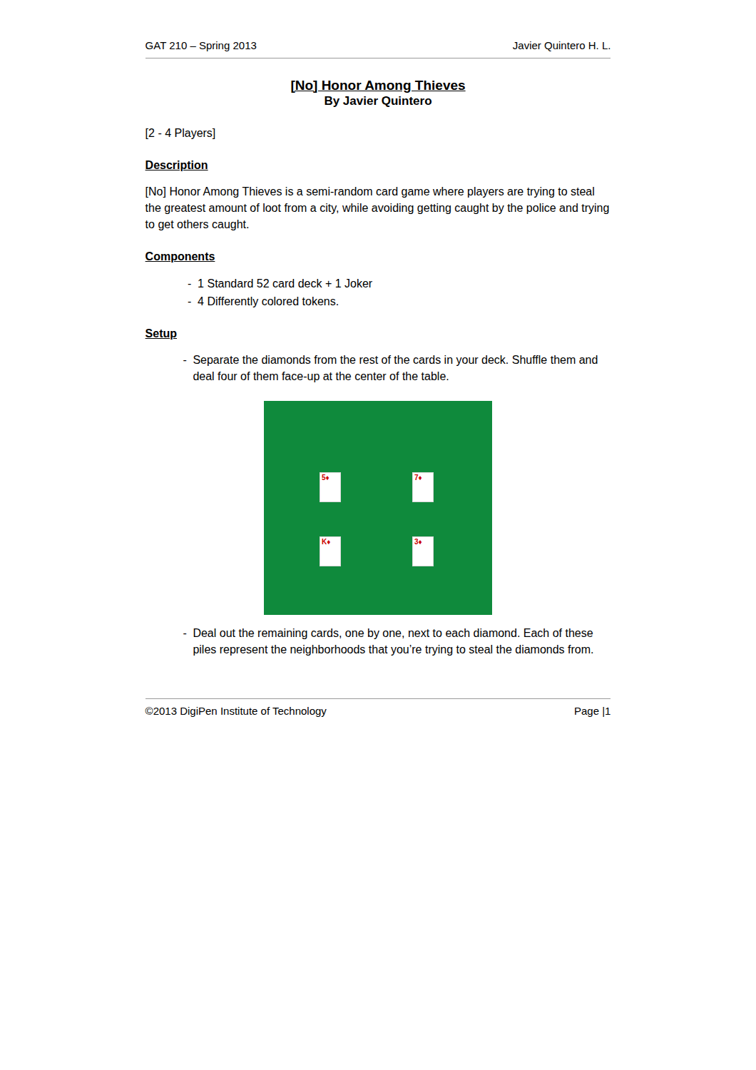GAT 210 – Spring 2013
Javier Quintero H. L.
[No] Honor Among Thieves By Javier Quintero
[2 - 4 Players]
Description
[No] Honor Among Thieves is a semi-random card game where players are trying to steal the greatest amount of loot from a city, while avoiding getting caught by the police and trying to get others caught.
Components
1 Standard 52 card deck + 1 Joker
4 Differently colored tokens.
Setup
Separate the diamonds from the rest of the cards in your deck. Shuffle them and deal four of them face-up at the center of the table.
5♦
7♦
K♦
3♦
Deal out the remaining cards, one by one, next to each diamond. Each of these piles represent the neighborhoods that you’re trying to steal the diamonds from.
©2013 DigiPen Institute of Technology
Page |1